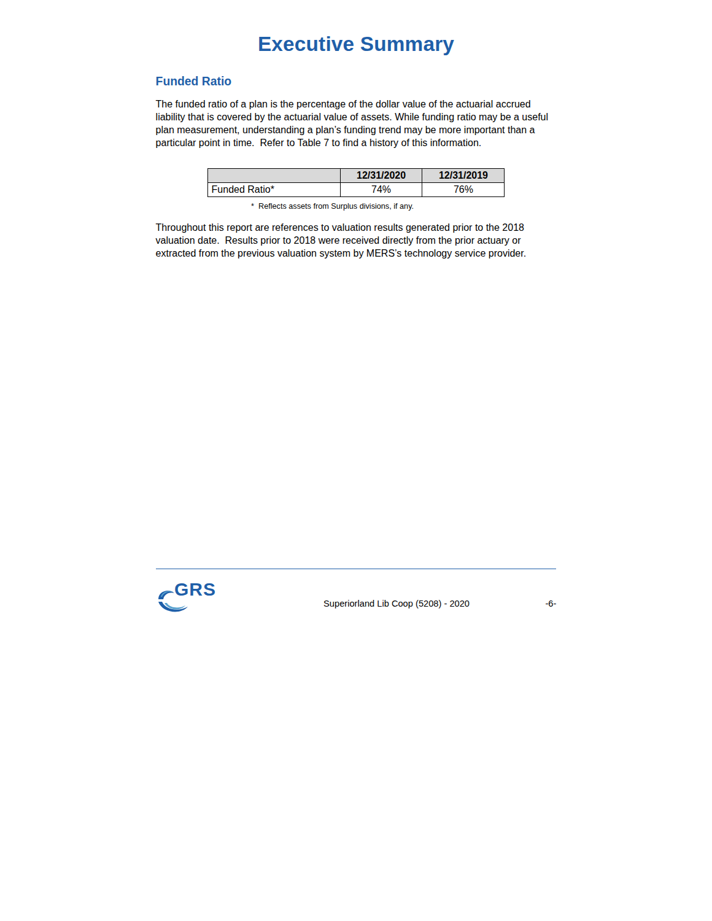Executive Summary
Funded Ratio
The funded ratio of a plan is the percentage of the dollar value of the actuarial accrued liability that is covered by the actuarial value of assets. While funding ratio may be a useful plan measurement, understanding a plan’s funding trend may be more important than a particular point in time. Refer to Table 7 to find a history of this information.
| | 12/31/2020 | 12/31/2019 |
| --- | --- | --- |
| Funded Ratio* | 74% | 76% |
* Reflects assets from Surplus divisions, if any.
Throughout this report are references to valuation results generated prior to the 2018 valuation date. Results prior to 2018 were received directly from the prior actuary or extracted from the previous valuation system by MERS’s technology service provider.
GRS
Superiorland Lib Coop (5208) - 2020
-6-